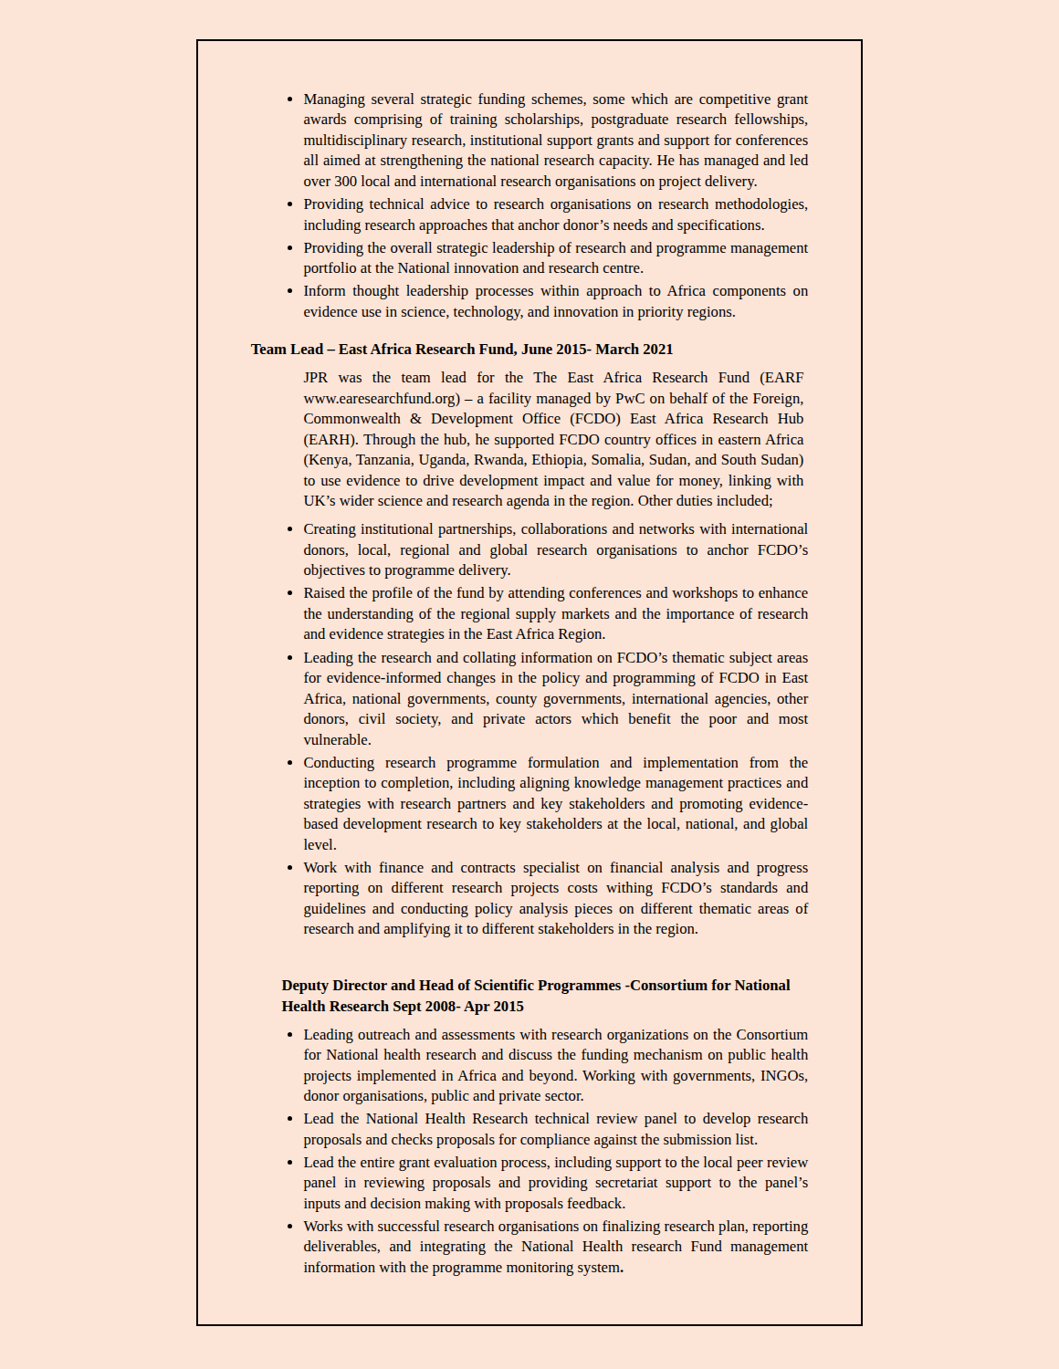Managing several strategic funding schemes, some which are competitive grant awards comprising of training scholarships, postgraduate research fellowships, multidisciplinary research, institutional support grants and support for conferences all aimed at strengthening the national research capacity. He has managed and led over 300 local and international research organisations on project delivery.
Providing technical advice to research organisations on research methodologies, including research approaches that anchor donor’s needs and specifications.
Providing the overall strategic leadership of research and programme management portfolio at the National innovation and research centre.
Inform thought leadership processes within approach to Africa components on evidence use in science, technology, and innovation in priority regions.
Team Lead – East Africa Research Fund, June 2015- March 2021
JPR was the team lead for the The East Africa Research Fund (EARF www.earesearchfund.org) – a facility managed by PwC on behalf of the Foreign, Commonwealth & Development Office (FCDO) East Africa Research Hub (EARH). Through the hub, he supported FCDO country offices in eastern Africa (Kenya, Tanzania, Uganda, Rwanda, Ethiopia, Somalia, Sudan, and South Sudan) to use evidence to drive development impact and value for money, linking with UK’s wider science and research agenda in the region. Other duties included;
Creating institutional partnerships, collaborations and networks with international donors, local, regional and global research organisations to anchor FCDO’s objectives to programme delivery.
Raised the profile of the fund by attending conferences and workshops to enhance the understanding of the regional supply markets and the importance of research and evidence strategies in the East Africa Region.
Leading the research and collating information on FCDO’s thematic subject areas for evidence-informed changes in the policy and programming of FCDO in East Africa, national governments, county governments, international agencies, other donors, civil society, and private actors which benefit the poor and most vulnerable.
Conducting research programme formulation and implementation from the inception to completion, including aligning knowledge management practices and strategies with research partners and key stakeholders and promoting evidence-based development research to key stakeholders at the local, national, and global level.
Work with finance and contracts specialist on financial analysis and progress reporting on different research projects costs withing FCDO’s standards and guidelines and conducting policy analysis pieces on different thematic areas of research and amplifying it to different stakeholders in the region.
Deputy Director and Head of Scientific Programmes -Consortium for National Health Research Sept 2008- Apr 2015
Leading outreach and assessments with research organizations on the Consortium for National health research and discuss the funding mechanism on public health projects implemented in Africa and beyond. Working with governments, INGOs, donor organisations, public and private sector.
Lead the National Health Research technical review panel to develop research proposals and checks proposals for compliance against the submission list.
Lead the entire grant evaluation process, including support to the local peer review panel in reviewing proposals and providing secretariat support to the panel’s inputs and decision making with proposals feedback.
Works with successful research organisations on finalizing research plan, reporting deliverables, and integrating the National Health research Fund management information with the programme monitoring system.